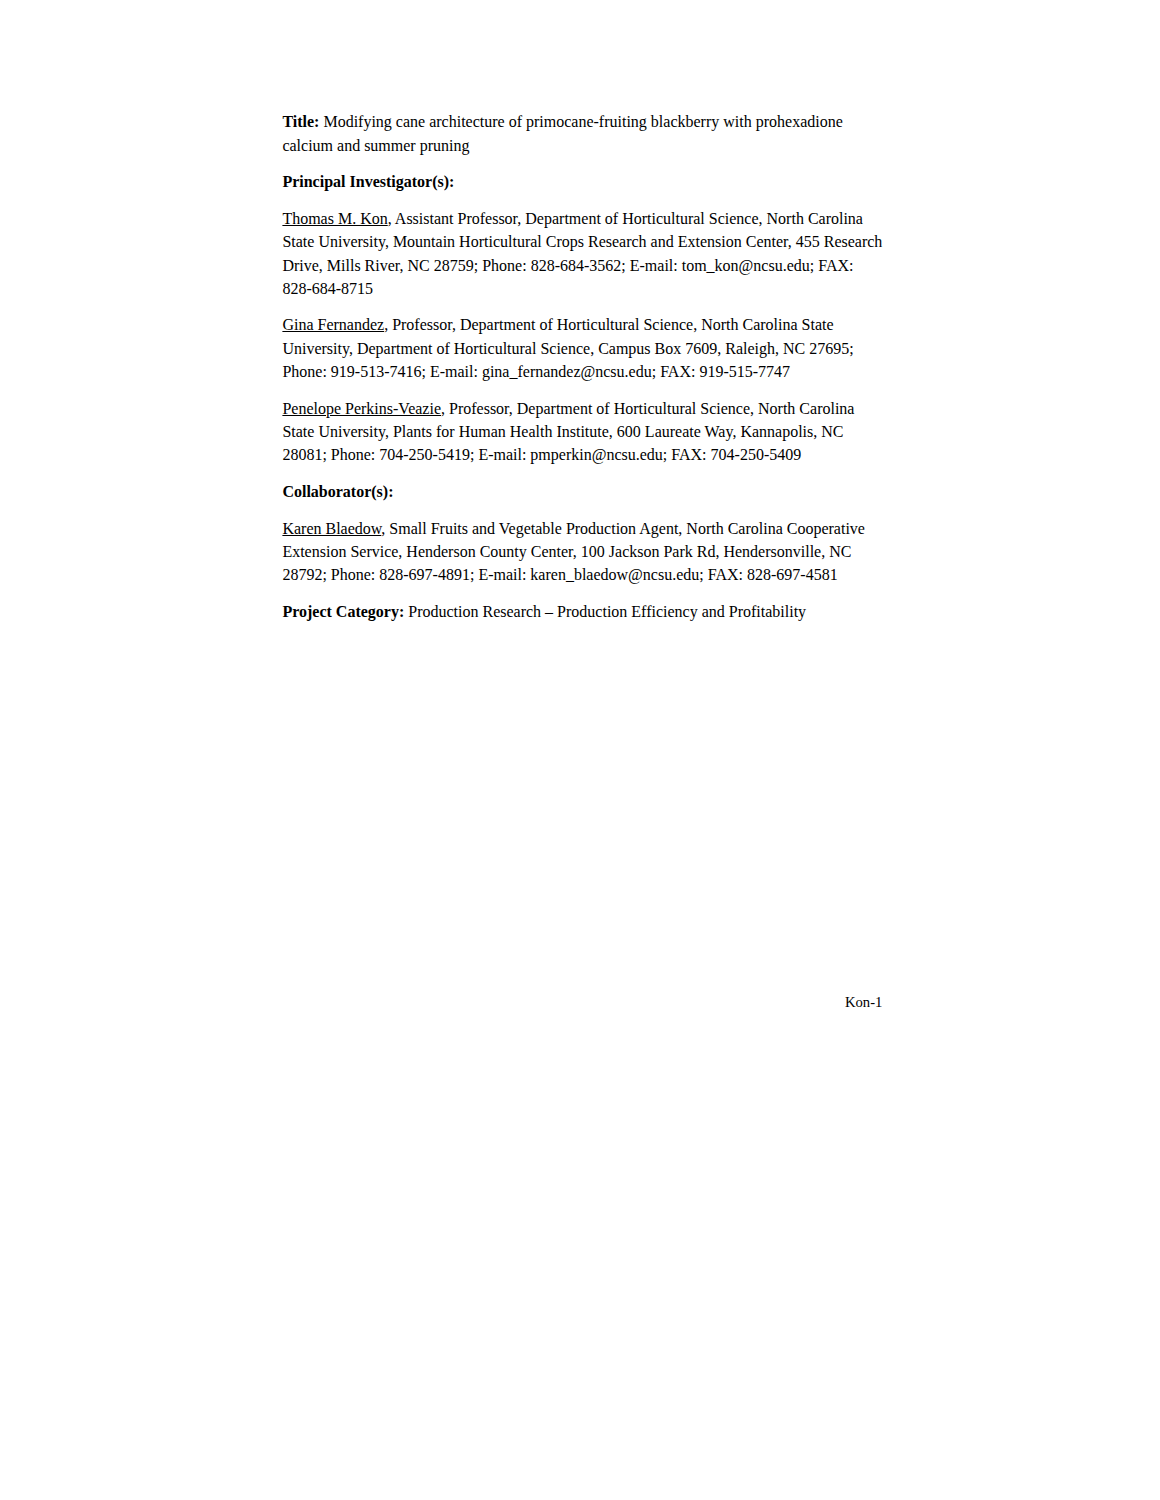Title: Modifying cane architecture of primocane-fruiting blackberry with prohexadione calcium and summer pruning
Principal Investigator(s):
Thomas M. Kon, Assistant Professor, Department of Horticultural Science, North Carolina State University, Mountain Horticultural Crops Research and Extension Center, 455 Research Drive, Mills River, NC 28759; Phone: 828-684-3562; E-mail: tom_kon@ncsu.edu; FAX: 828-684-8715
Gina Fernandez, Professor, Department of Horticultural Science, North Carolina State University, Department of Horticultural Science, Campus Box 7609, Raleigh, NC 27695; Phone: 919-513-7416; E-mail: gina_fernandez@ncsu.edu; FAX: 919-515-7747
Penelope Perkins-Veazie, Professor, Department of Horticultural Science, North Carolina State University, Plants for Human Health Institute, 600 Laureate Way, Kannapolis, NC 28081; Phone: 704-250-5419; E-mail: pmperkin@ncsu.edu; FAX: 704-250-5409
Collaborator(s):
Karen Blaedow, Small Fruits and Vegetable Production Agent, North Carolina Cooperative Extension Service, Henderson County Center, 100 Jackson Park Rd, Hendersonville, NC 28792; Phone: 828-697-4891; E-mail: karen_blaedow@ncsu.edu; FAX: 828-697-4581
Project Category: Production Research – Production Efficiency and Profitability
Kon-1